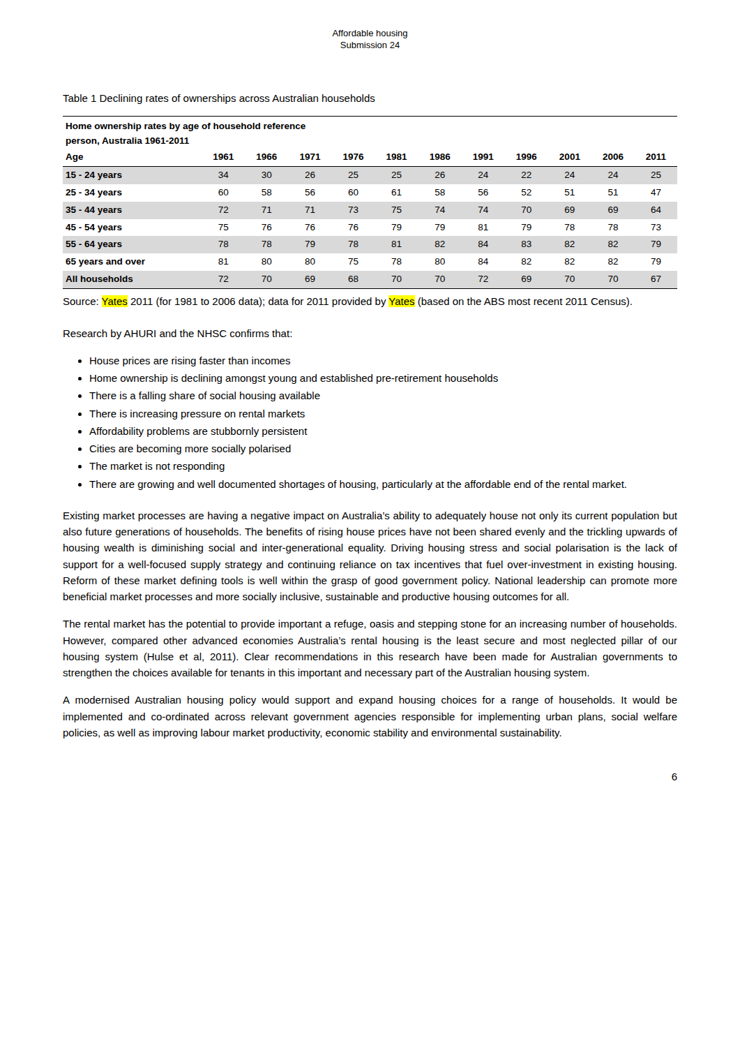Affordable housing
Submission 24
Table 1 Declining rates of ownerships across Australian households
| Home ownership rates by age of household reference person, Australia 1961-2011 |
| Age | 1961 | 1966 | 1971 | 1976 | 1981 | 1986 | 1991 | 1996 | 2001 | 2006 | 2011 |
| 15 - 24 years | 34 | 30 | 26 | 25 | 25 | 26 | 24 | 22 | 24 | 24 | 25 |
| 25 - 34 years | 60 | 58 | 56 | 60 | 61 | 58 | 56 | 52 | 51 | 51 | 47 |
| 35 - 44 years | 72 | 71 | 71 | 73 | 75 | 74 | 74 | 70 | 69 | 69 | 64 |
| 45 - 54 years | 75 | 76 | 76 | 76 | 79 | 79 | 81 | 79 | 78 | 78 | 73 |
| 55 - 64 years | 78 | 78 | 79 | 78 | 81 | 82 | 84 | 83 | 82 | 82 | 79 |
| 65 years and over | 81 | 80 | 80 | 75 | 78 | 80 | 84 | 82 | 82 | 82 | 79 |
| All households | 72 | 70 | 69 | 68 | 70 | 70 | 72 | 69 | 70 | 70 | 67 |
Source: Yates 2011 (for 1981 to 2006 data); data for 2011 provided by Yates (based on the ABS most recent 2011 Census).
Research by AHURI and the NHSC confirms that:
House prices are rising faster than incomes
Home ownership is declining amongst young and established pre-retirement households
There is a falling share of social housing available
There is increasing pressure on rental markets
Affordability problems are stubbornly persistent
Cities are becoming more socially polarised
The market is not responding
There are growing and well documented shortages of housing, particularly at the affordable end of the rental market.
Existing market processes are having a negative impact on Australia’s ability to adequately house not only its current population but also future generations of households. The benefits of rising house prices have not been shared evenly and the trickling upwards of housing wealth is diminishing social and inter-generational equality. Driving housing stress and social polarisation is the lack of support for a well-focused supply strategy and continuing reliance on tax incentives that fuel over-investment in existing housing. Reform of these market defining tools is well within the grasp of good government policy. National leadership can promote more beneficial market processes and more socially inclusive, sustainable and productive housing outcomes for all.
The rental market has the potential to provide important a refuge, oasis and stepping stone for an increasing number of households. However, compared other advanced economies Australia’s rental housing is the least secure and most neglected pillar of our housing system (Hulse et al, 2011). Clear recommendations in this research have been made for Australian governments to strengthen the choices available for tenants in this important and necessary part of the Australian housing system.
A modernised Australian housing policy would support and expand housing choices for a range of households. It would be implemented and co-ordinated across relevant government agencies responsible for implementing urban plans, social welfare policies, as well as improving labour market productivity, economic stability and environmental sustainability.
6